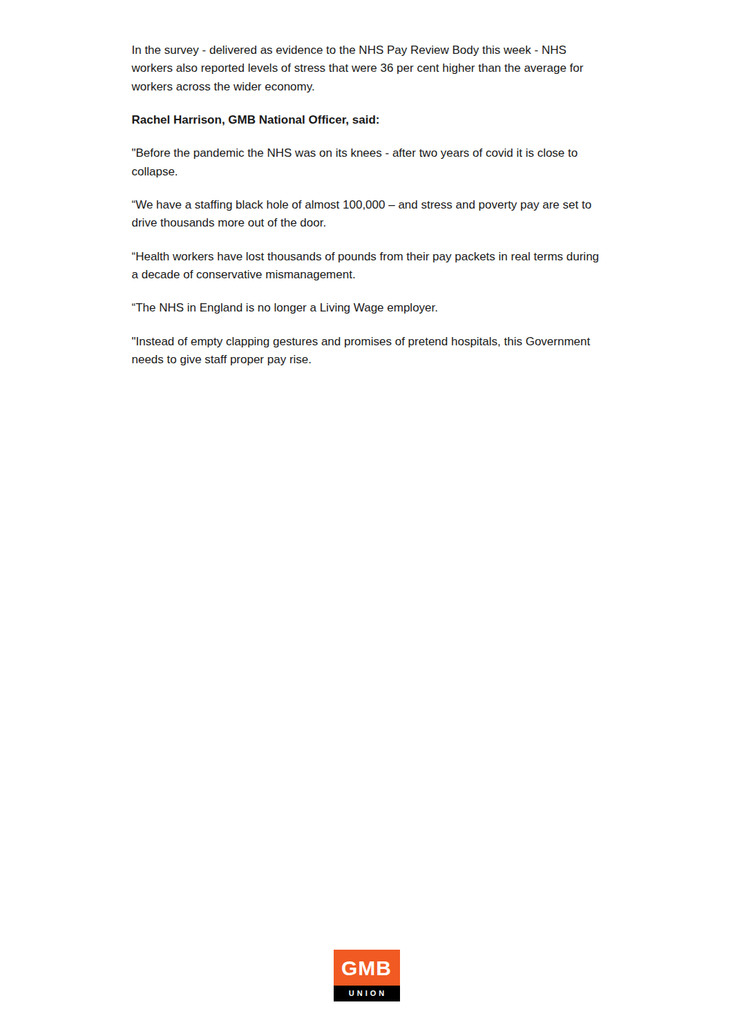In the survey - delivered as evidence to the NHS Pay Review Body this week - NHS workers also reported levels of stress that were 36 per cent higher than the average for workers across the wider economy.
Rachel Harrison, GMB National Officer, said:
"Before the pandemic the NHS was on its knees - after two years of covid it is close to collapse.
“We have a staffing black hole of almost 100,000 – and stress and poverty pay are set to drive thousands more out of the door.
“Health workers have lost thousands of pounds from their pay packets in real terms during a decade of conservative mismanagement.
“The NHS in England is no longer a Living Wage employer.
"Instead of empty clapping gestures and promises of pretend hospitals, this Government needs to give staff proper pay rise.
GMB
UNION